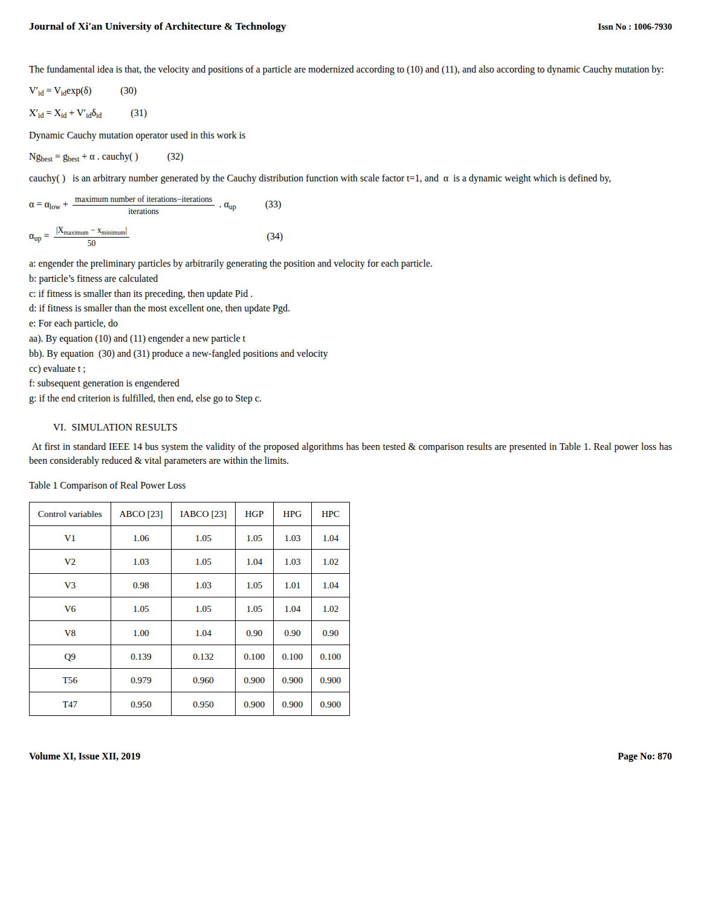Journal of Xi'an University of Architecture & Technology
Issn No : 1006-7930
The fundamental idea is that, the velocity and positions of a particle are modernized according to (10) and (11), and also according to dynamic Cauchy mutation by:
V′id = Videxp(δ) (30)
X′id = Xid + V′idδid (31)
Dynamic Cauchy mutation operator used in this work is
Ngbest = gbest + α . cauchy( ) (32)
cauchy( ) is an arbitrary number generated by the Cauchy distribution function with scale factor t=1, and α is a dynamic weight which is defined by,
α = αlow + maximum number of iterations−iterations iterations . αup (33)
αup = |Xmaximum − xminimum| 50 (34)
a: engender the preliminary particles by arbitrarily generating the position and velocity for each particle.
b: particle’s fitness are calculated
c: if fitness is smaller than its preceding, then update Pid .
d: if fitness is smaller than the most excellent one, then update Pgd.
e: For each particle, do
aa). By equation (10) and (11) engender a new particle t
bb). By equation (30) and (31) produce a new-fangled positions and velocity
cc) evaluate t ;
f: subsequent generation is engendered
g: if the end criterion is fulfilled, then end, else go to Step c.
VI. SIMULATION RESULTS
At first in standard IEEE 14 bus system the validity of the proposed algorithms has been tested & comparison results are presented in Table 1. Real power loss has been considerably reduced & vital parameters are within the limits.
Table 1 Comparison of Real Power Loss
| Control variables | ABCO [23] | IABCO [23] | HGP | HPG | HPC |
| --- | --- | --- | --- | --- | --- |
| V1 | 1.06 | 1.05 | 1.05 | 1.03 | 1.04 |
| V2 | 1.03 | 1.05 | 1.04 | 1.03 | 1.02 |
| V3 | 0.98 | 1.03 | 1.05 | 1.01 | 1.04 |
| V6 | 1.05 | 1.05 | 1.05 | 1.04 | 1.02 |
| V8 | 1.00 | 1.04 | 0.90 | 0.90 | 0.90 |
| Q9 | 0.139 | 0.132 | 0.100 | 0.100 | 0.100 |
| T56 | 0.979 | 0.960 | 0.900 | 0.900 | 0.900 |
| T47 | 0.950 | 0.950 | 0.900 | 0.900 | 0.900 |
Volume XI, Issue XII, 2019
Page No: 870